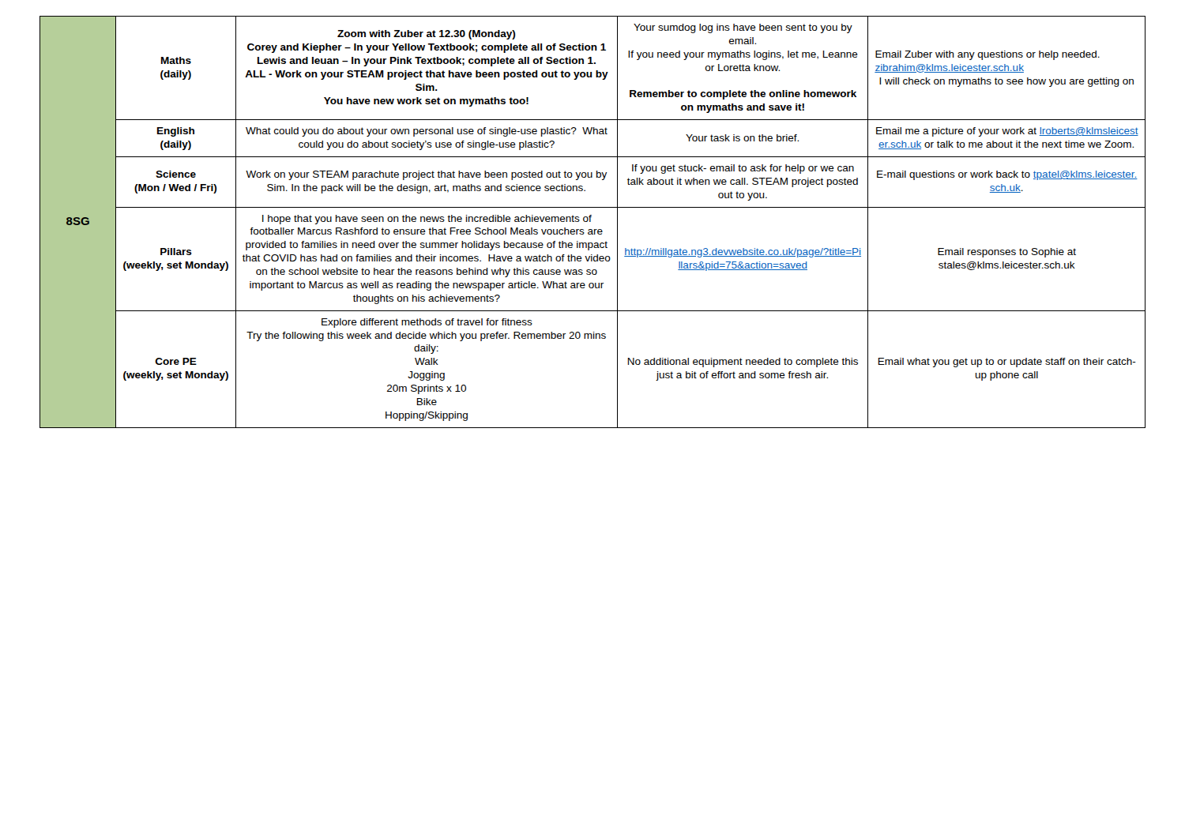| 8SG | Maths (daily) | Zoom with Zuber at 12.30 (Monday) Corey and Kiepher – In your Yellow Textbook; complete all of Section 1 Lewis and Ieuan – In your Pink Textbook; complete all of Section 1. ALL - Work on your STEAM project that have been posted out to you by Sim. You have new work set on mymaths too! | Your sumdog log ins have been sent to you by email. If you need your mymaths logins, let me, Leanne or Loretta know. Remember to complete the online homework on mymaths and save it! | Email Zuber with any questions or help needed. zibrahim@klms.leicester.sch.uk I will check on mymaths to see how you are getting on |
| English (daily) | What could you do about your own personal use of single-use plastic? What could you do about society’s use of single-use plastic? | Your task is on the brief. | Email me a picture of your work at lroberts@klmsleicester.sch.uk or talk to me about it the next time we Zoom. |
| Science (Mon / Wed / Fri) | Work on your STEAM parachute project that have been posted out to you by Sim. In the pack will be the design, art, maths and science sections. | If you get stuck- email to ask for help or we can talk about it when we call. STEAM project posted out to you. | E-mail questions or work back to tpatel@klms.leicester.sch.uk . |
| Pillars (weekly, set Monday) | I hope that you have seen on the news the incredible achievements of footballer Marcus Rashford to ensure that Free School Meals vouchers are provided to families in need over the summer holidays because of the impact that COVID has had on families and their incomes. Have a watch of the video on the school website to hear the reasons behind why this cause was so important to Marcus as well as reading the newspaper article. What are our thoughts on his achievements? | http://millgate.ng3.devwebsite.co.uk/page/?title=Pillars&pid=75&action=saved | Email responses to Sophie at stales@klms.leicester.sch.uk |
| Core PE (weekly, set Monday) | Explore different methods of travel for fitness Try the following this week and decide which you prefer. Remember 20 mins daily: Walk Jogging 20m Sprints x 10 Bike Hopping/Skipping | No additional equipment needed to complete this just a bit of effort and some fresh air. | Email what you get up to or update staff on their catch-up phone call |